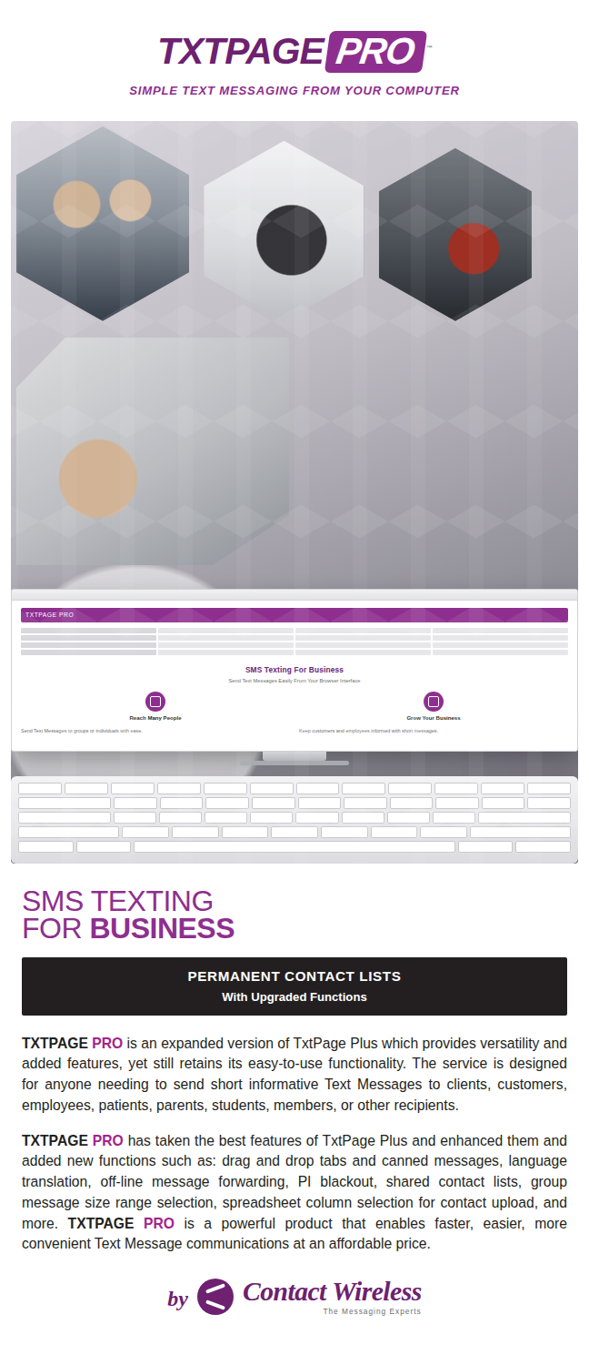TXTPAGE PRO™
Simple Text Messaging From Your Computer
TxtPage Pro
SMS Texting For Business
Send Text Messages Easily From Your Browser Interface
Reach Many People
Send Text Messages to groups or individuals with ease.
Grow Your Business
Keep customers and employees informed with short messages.
SMS Texting for Business
Permanent Contact Lists With Upgraded Functions
TXTPAGE PRO is an expanded version of TxtPage Plus which provides versatility and added features, yet still retains its easy-to-use functionality. The service is designed for anyone needing to send short informative Text Messages to clients, customers, employees, patients, parents, students, members, or other recipients.
TXTPAGE PRO has taken the best features of TxtPage Plus and enhanced them and added new functions such as: drag and drop tabs and canned messages, language translation, off-line message forwarding, PI blackout, shared contact lists, group message size range selection, spreadsheet column selection for contact upload, and more. TXTPAGE PRO is a powerful product that enables faster, easier, more convenient Text Message communications at an affordable price.
by Contact Wireless The Messaging Experts